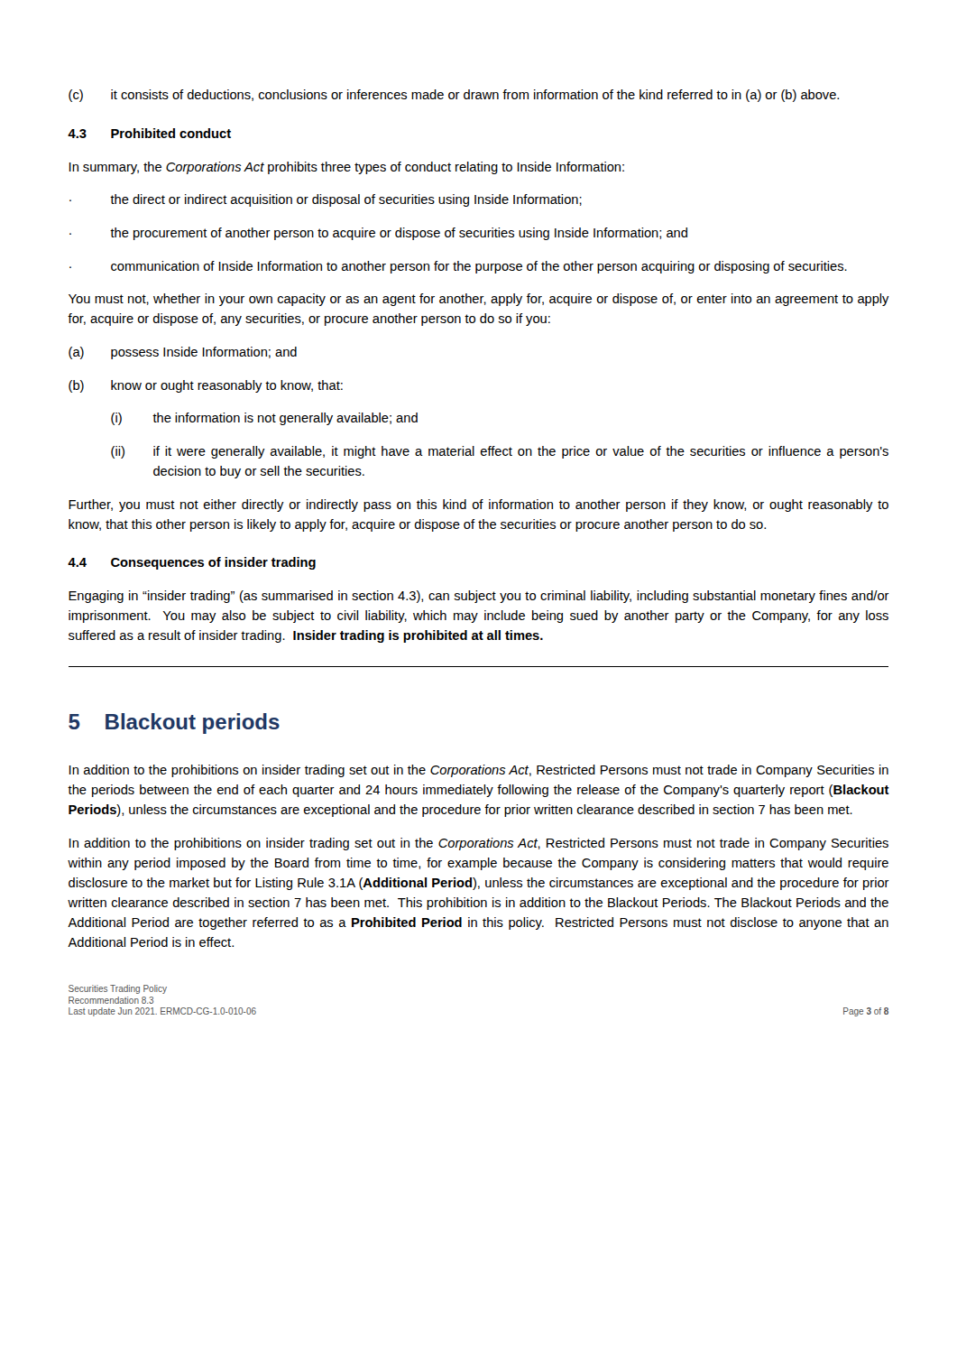(c)
it consists of deductions, conclusions or inferences made or drawn from information of the kind referred to in (a) or (b) above.
4.3 Prohibited conduct
In summary, the Corporations Act prohibits three types of conduct relating to Inside Information:
·
the direct or indirect acquisition or disposal of securities using Inside Information;
·
the procurement of another person to acquire or dispose of securities using Inside Information; and
·
communication of Inside Information to another person for the purpose of the other person acquiring or disposing of securities.
You must not, whether in your own capacity or as an agent for another, apply for, acquire or dispose of, or enter into an agreement to apply for, acquire or dispose of, any securities, or procure another person to do so if you:
(a)
possess Inside Information; and
(b)
know or ought reasonably to know, that:
(i)
the information is not generally available; and
(ii)
if it were generally available, it might have a material effect on the price or value of the securities or influence a person's decision to buy or sell the securities.
Further, you must not either directly or indirectly pass on this kind of information to another person if they know, or ought reasonably to know, that this other person is likely to apply for, acquire or dispose of the securities or procure another person to do so.
4.4 Consequences of insider trading
Engaging in “insider trading” (as summarised in section 4.3), can subject you to criminal liability, including substantial monetary fines and/or imprisonment. You may also be subject to civil liability, which may include being sued by another party or the Company, for any loss suffered as a result of insider trading. Insider trading is prohibited at all times.
5 Blackout periods
In addition to the prohibitions on insider trading set out in the Corporations Act, Restricted Persons must not trade in Company Securities in the periods between the end of each quarter and 24 hours immediately following the release of the Company's quarterly report (Blackout Periods), unless the circumstances are exceptional and the procedure for prior written clearance described in section 7 has been met.
In addition to the prohibitions on insider trading set out in the Corporations Act, Restricted Persons must not trade in Company Securities within any period imposed by the Board from time to time, for example because the Company is considering matters that would require disclosure to the market but for Listing Rule 3.1A (Additional Period), unless the circumstances are exceptional and the procedure for prior written clearance described in section 7 has been met. This prohibition is in addition to the Blackout Periods. The Blackout Periods and the Additional Period are together referred to as a Prohibited Period in this policy. Restricted Persons must not disclose to anyone that an Additional Period is in effect.
Securities Trading Policy
Recommendation 8.3
Last update Jun 2021. ERMCD-CG-1.0-010-06
Page 3 of 8